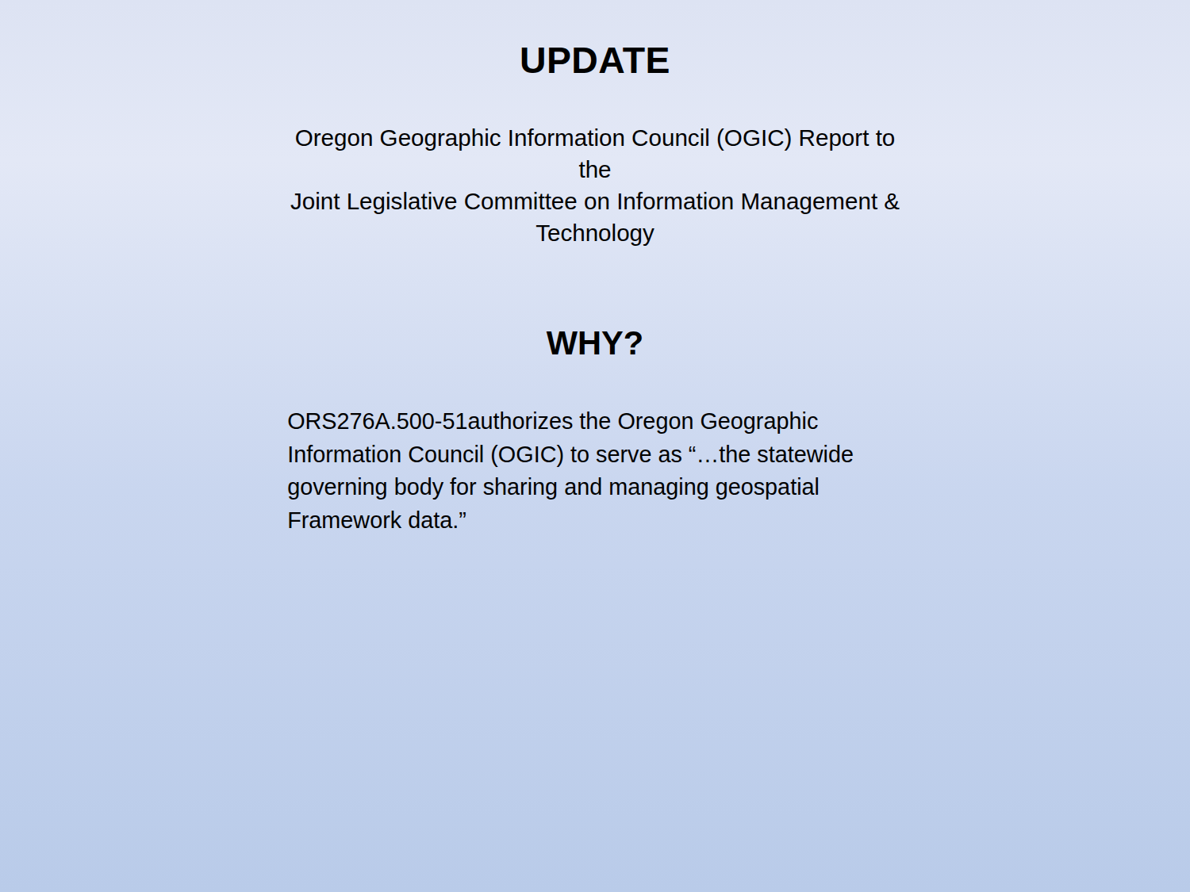UPDATE
Oregon Geographic Information Council (OGIC) Report to the
Joint Legislative Committee on Information Management & Technology
WHY?
ORS276A.500-51authorizes the Oregon Geographic Information Council (OGIC) to serve as “…the statewide governing body for sharing and managing geospatial Framework data.”